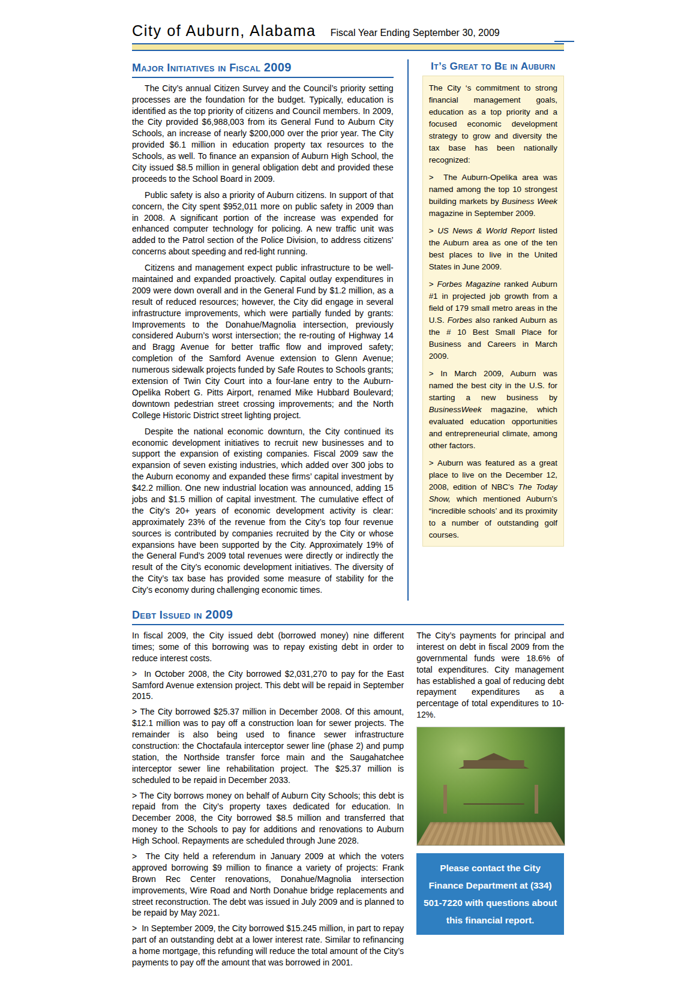City of Auburn, Alabama
Fiscal Year Ending September 30, 2009
Major Initiatives in Fiscal 2009
The City’s annual Citizen Survey and the Council’s priority setting processes are the foundation for the budget. Typically, education is identified as the top priority of citizens and Council members. In 2009, the City provided $6,988,003 from its General Fund to Auburn City Schools, an increase of nearly $200,000 over the prior year. The City provided $6.1 million in education property tax resources to the Schools, as well. To finance an expansion of Auburn High School, the City issued $8.5 million in general obligation debt and provided these proceeds to the School Board in 2009.
Public safety is also a priority of Auburn citizens. In support of that concern, the City spent $952,011 more on public safety in 2009 than in 2008. A significant portion of the increase was expended for enhanced computer technology for policing. A new traffic unit was added to the Patrol section of the Police Division, to address citizens’ concerns about speeding and red-light running.
Citizens and management expect public infrastructure to be well-maintained and expanded proactively. Capital outlay expenditures in 2009 were down overall and in the General Fund by $1.2 million, as a result of reduced resources; however, the City did engage in several infrastructure improvements, which were partially funded by grants: Improvements to the Donahue/Magnolia intersection, previously considered Auburn’s worst intersection; the re-routing of Highway 14 and Bragg Avenue for better traffic flow and improved safety; completion of the Samford Avenue extension to Glenn Avenue; numerous sidewalk projects funded by Safe Routes to Schools grants; extension of Twin City Court into a four-lane entry to the Auburn-Opelika Robert G. Pitts Airport, renamed Mike Hubbard Boulevard; downtown pedestrian street crossing improvements; and the North College Historic District street lighting project.
Despite the national economic downturn, the City continued its economic development initiatives to recruit new businesses and to support the expansion of existing companies. Fiscal 2009 saw the expansion of seven existing industries, which added over 300 jobs to the Auburn economy and expanded these firms’ capital investment by $42.2 million. One new industrial location was announced, adding 15 jobs and $1.5 million of capital investment. The cumulative effect of the City’s 20+ years of economic development activity is clear: approximately 23% of the revenue from the City’s top four revenue sources is contributed by companies recruited by the City or whose expansions have been supported by the City. Approximately 19% of the General Fund’s 2009 total revenues were directly or indirectly the result of the City’s economic development initiatives. The diversity of the City’s tax base has provided some measure of stability for the City’s economy during challenging economic times.
It’s Great to Be in Auburn
The City ‘s commitment to strong financial management goals, education as a top priority and a focused economic development strategy to grow and diversity the tax base has been nationally recognized:
> The Auburn-Opelika area was named among the top 10 strongest building markets by Business Week magazine in September 2009.
> US News & World Report listed the Auburn area as one of the ten best places to live in the United States in June 2009.
> Forbes Magazine ranked Auburn #1 in projected job growth from a field of 179 small metro areas in the U.S. Forbes also ranked Auburn as the # 10 Best Small Place for Business and Careers in March 2009.
> In March 2009, Auburn was named the best city in the U.S. for starting a new business by BusinessWeek magazine, which evaluated education opportunities and entrepreneurial climate, among other factors.
> Auburn was featured as a great place to live on the December 12, 2008, edition of NBC’s The Today Show, which mentioned Auburn’s “incredible schools’ and its proximity to a number of outstanding golf courses.
Debt Issued in 2009
In fiscal 2009, the City issued debt (borrowed money) nine different times; some of this borrowing was to repay existing debt in order to reduce interest costs.
> In October 2008, the City borrowed $2,031,270 to pay for the East Samford Avenue extension project. This debt will be repaid in September 2015.
> The City borrowed $25.37 million in December 2008. Of this amount, $12.1 million was to pay off a construction loan for sewer projects. The remainder is also being used to finance sewer infrastructure construction: the Choctafaula interceptor sewer line (phase 2) and pump station, the Northside transfer force main and the Saugahatchee interceptor sewer line rehabilitation project. The $25.37 million is scheduled to be repaid in December 2033.
> The City borrows money on behalf of Auburn City Schools; this debt is repaid from the City’s property taxes dedicated for education. In December 2008, the City borrowed $8.5 million and transferred that money to the Schools to pay for additions and renovations to Auburn High School. Repayments are scheduled through June 2028.
> The City held a referendum in January 2009 at which the voters approved borrowing $9 million to finance a variety of projects: Frank Brown Rec Center renovations, Donahue/Magnolia intersection improvements, Wire Road and North Donahue bridge replacements and street reconstruction. The debt was issued in July 2009 and is planned to be repaid by May 2021.
> In September 2009, the City borrowed $15.245 million, in part to repay part of an outstanding debt at a lower interest rate. Similar to refinancing a home mortgage, this refunding will reduce the total amount of the City’s payments to pay off the amount that was borrowed in 2001.
The City’s payments for principal and interest on debt in fiscal 2009 from the governmental funds were 18.6% of total expenditures. City management has established a goal of reducing debt repayment expenditures as a percentage of total expenditures to 10-12%.
Please contact the City Finance Department at (334) 501-7220 with questions about this financial report.